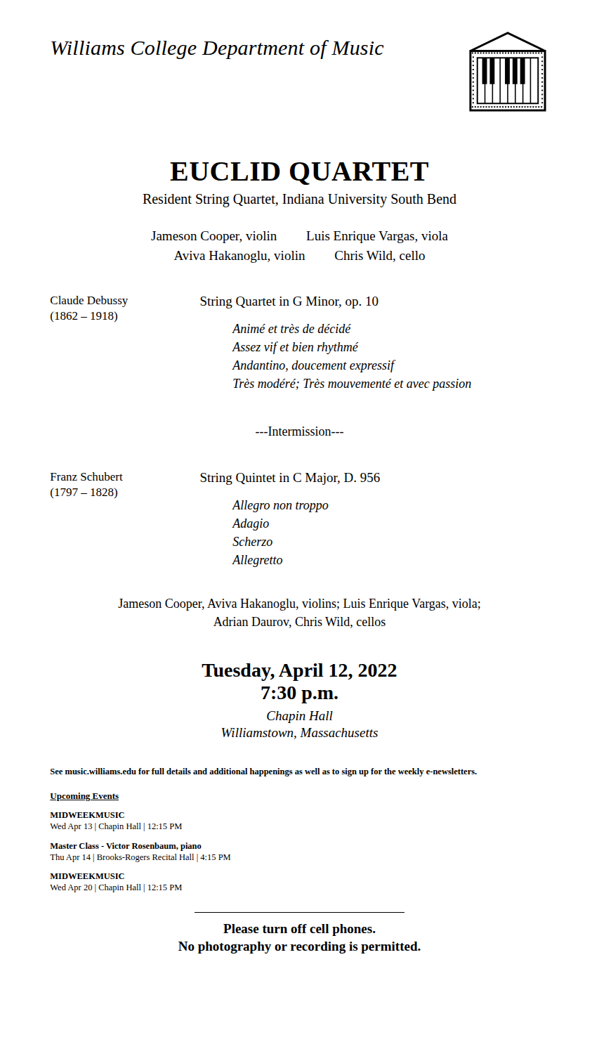Williams College Department of Music
EUCLID QUARTET
Resident String Quartet, Indiana University South Bend
Jameson Cooper, violin Luis Enrique Vargas, viola
Aviva Hakanoglu, violin Chris Wild, cello
Claude Debussy (1862 – 1918)
String Quartet in G Minor, op. 10
Animé et très de décidé
Assez vif et bien rhythmé
Andantino, doucement expressif
Très modéré; Très mouvementé et avec passion
---Intermission---
Franz Schubert (1797 – 1828)
String Quintet in C Major, D. 956
Allegro non troppo
Adagio
Scherzo
Allegretto
Jameson Cooper, Aviva Hakanoglu, violins; Luis Enrique Vargas, viola;
Adrian Daurov, Chris Wild, cellos
Tuesday, April 12, 2022
7:30 p.m.
Chapin Hall
Williamstown, Massachusetts
See music.williams.edu for full details and additional happenings as well as to sign up for the weekly e-newsletters.
Upcoming Events
MIDWEEKMUSIC
Wed Apr 13 | Chapin Hall | 12:15 PM
Master Class - Victor Rosenbaum, piano
Thu Apr 14 | Brooks-Rogers Recital Hall | 4:15 PM
MIDWEEKMUSIC
Wed Apr 20 | Chapin Hall | 12:15 PM
Please turn off cell phones.
No photography or recording is permitted.